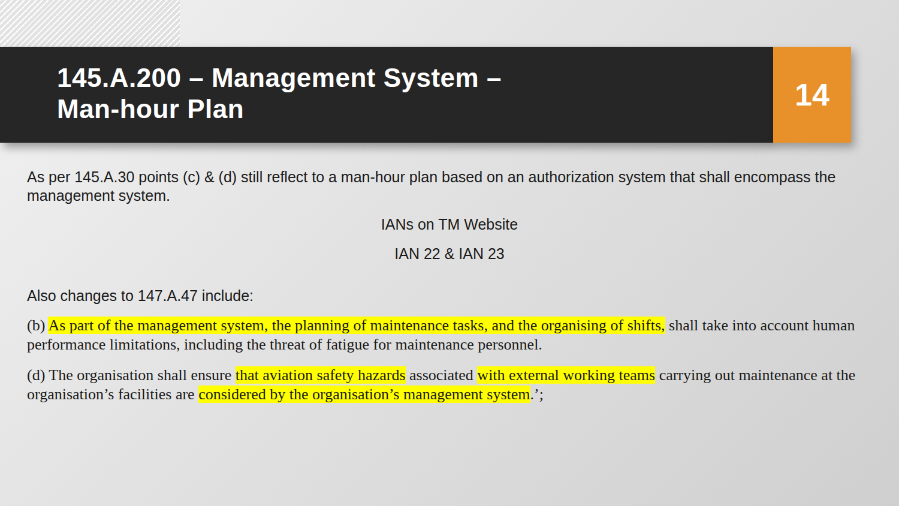145.A.200 – Management System –
Man-hour Plan
14
As per 145.A.30 points (c) & (d) still reflect to a man-hour plan based on an authorization system that shall encompass the management system.
IANs on TM Website
IAN 22 & IAN 23
Also changes to 147.A.47 include:
(b) As part of the management system, the planning of maintenance tasks, and the organising of shifts, shall take into account human performance limitations, including the threat of fatigue for maintenance personnel.
(d) The organisation shall ensure that aviation safety hazards associated with external working teams carrying out maintenance at the organisation’s facilities are considered by the organisation’s management system.’;